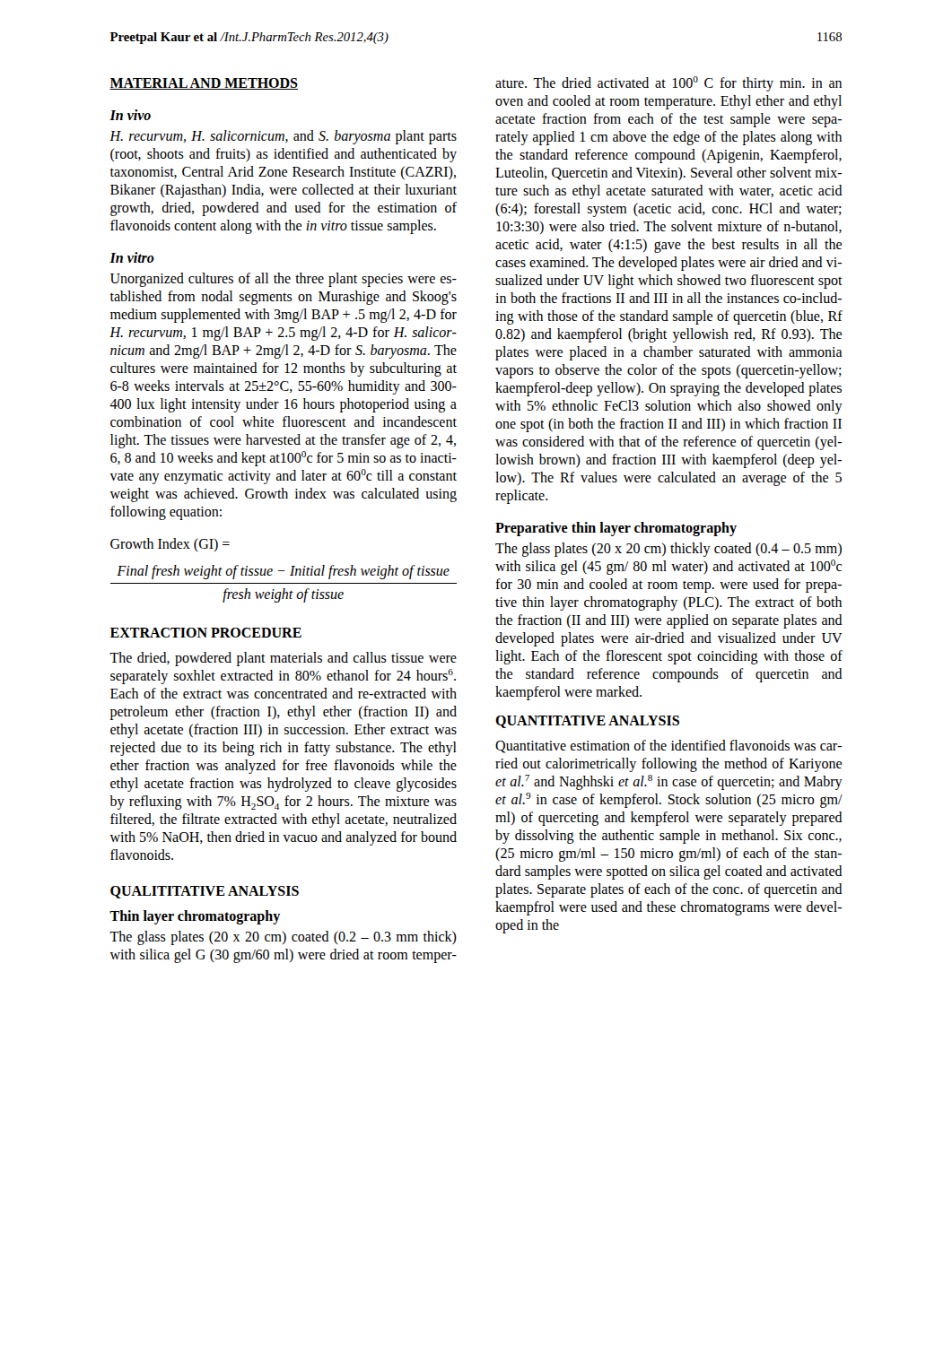Preetpal Kaur et al /Int.J.PharmTech Res.2012,4(3)
1168
MATERIAL AND METHODS
In vivo
H. recurvum, H. salicornicum, and S. baryosma plant parts (root, shoots and fruits) as identified and authenticated by taxonomist, Central Arid Zone Research Institute (CAZRI), Bikaner (Rajasthan) India, were collected at their luxuriant growth, dried, powdered and used for the estimation of flavonoids content along with the in vitro tissue samples.
In vitro
Unorganized cultures of all the three plant species were established from nodal segments on Murashige and Skoog's medium supplemented with 3mg/l BAP + .5 mg/l 2, 4-D for H. recurvum, 1 mg/l BAP + 2.5 mg/l 2, 4-D for H. salicornicum and 2mg/l BAP + 2mg/l 2, 4-D for S. baryosma. The cultures were maintained for 12 months by subculturing at 6-8 weeks intervals at 25±2°C, 55-60% humidity and 300-400 lux light intensity under 16 hours photoperiod using a combination of cool white fluorescent and incandescent light. The tissues were harvested at the transfer age of 2, 4, 6, 8 and 10 weeks and kept at1000c for 5 min so as to inactivate any enzymatic activity and later at 600c till a constant weight was achieved. Growth index was calculated using following equation:
Growth Index (GI) =
Final fresh weight of tissue − Initial fresh weight of tissue fresh weight of tissue
EXTRACTION PROCEDURE
The dried, powdered plant materials and callus tissue were separately soxhlet extracted in 80% ethanol for 24 hours6. Each of the extract was concentrated and re-extracted with petroleum ether (fraction I), ethyl ether (fraction II) and ethyl acetate (fraction III) in succession. Ether extract was rejected due to its being rich in fatty substance. The ethyl ether fraction was analyzed for free flavonoids while the ethyl acetate fraction was hydrolyzed to cleave glycosides by refluxing with 7% H2SO4 for 2 hours. The mixture was filtered, the filtrate extracted with ethyl acetate, neutralized with 5% NaOH, then dried in vacuo and analyzed for bound flavonoids.
QUALITITATIVE ANALYSIS
Thin layer chromatography
The glass plates (20 x 20 cm) coated (0.2 – 0.3 mm thick) with silica gel G (30 gm/60 ml) were dried at room temperature. The dried activated at 1000 C for thirty min. in an oven and cooled at room temperature. Ethyl ether and ethyl acetate fraction from each of the test sample were separately applied 1 cm above the edge of the plates along with the standard reference compound (Apigenin, Kaempferol, Luteolin, Quercetin and Vitexin). Several other solvent mixture such as ethyl acetate saturated with water, acetic acid (6:4); forestall system (acetic acid, conc. HCl and water; 10:3:30) were also tried. The solvent mixture of n-butanol, acetic acid, water (4:1:5) gave the best results in all the cases examined. The developed plates were air dried and visualized under UV light which showed two fluorescent spot in both the fractions II and III in all the instances co-including with those of the standard sample of quercetin (blue, Rf 0.82) and kaempferol (bright yellowish red, Rf 0.93). The plates were placed in a chamber saturated with ammonia vapors to observe the color of the spots (quercetin-yellow; kaempferol-deep yellow). On spraying the developed plates with 5% ethnolic FeCl3 solution which also showed only one spot (in both the fraction II and III) in which fraction II was considered with that of the reference of quercetin (yellowish brown) and fraction III with kaempferol (deep yellow). The Rf values were calculated an average of the 5 replicate.
Preparative thin layer chromatography
The glass plates (20 x 20 cm) thickly coated (0.4 – 0.5 mm) with silica gel (45 gm/ 80 ml water) and activated at 1000c for 30 min and cooled at room temp. were used for prepative thin layer chromatography (PLC). The extract of both the fraction (II and III) were applied on separate plates and developed plates were air-dried and visualized under UV light. Each of the florescent spot coinciding with those of the standard reference compounds of quercetin and kaempferol were marked.
QUANTITATIVE ANALYSIS
Quantitative estimation of the identified flavonoids was carried out calorimetrically following the method of Kariyone et al.7 and Naghhski et al.8 in case of quercetin; and Mabry et al.9 in case of kempferol. Stock solution (25 micro gm/ ml) of querceting and kempferol were separately prepared by dissolving the authentic sample in methanol. Six conc., (25 micro gm/ml – 150 micro gm/ml) of each of the standard samples were spotted on silica gel coated and activated plates. Separate plates of each of the conc. of quercetin and kaempfrol were used and these chromatograms were developed in the